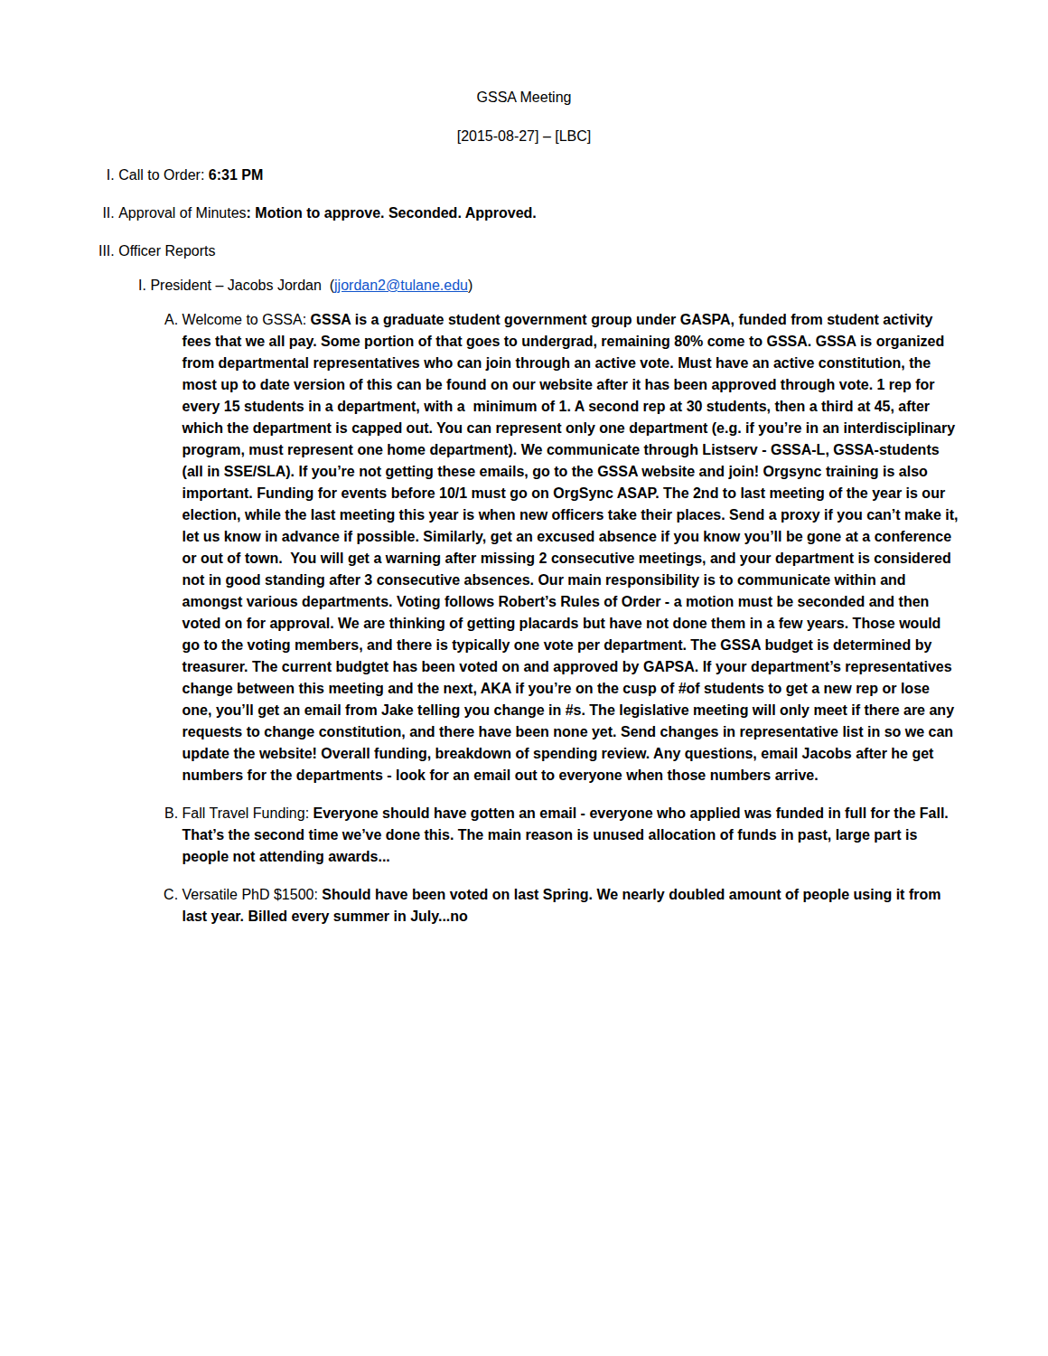GSSA Meeting
[2015-08-27] – [LBC]
Call to Order: 6:31 PM
Approval of Minutes: Motion to approve. Seconded. Approved.
Officer Reports
President – Jacobs Jordan (jjordan2@tulane.edu)
Welcome to GSSA: GSSA is a graduate student government group under GASPA, funded from student activity fees that we all pay. Some portion of that goes to undergrad, remaining 80% come to GSSA. GSSA is organized from departmental representatives who can join through an active vote. Must have an active constitution, the most up to date version of this can be found on our website after it has been approved through vote. 1 rep for every 15 students in a department, with a minimum of 1. A second rep at 30 students, then a third at 45, after which the department is capped out. You can represent only one department (e.g. if you’re in an interdisciplinary program, must represent one home department). We communicate through Listserv - GSSA-L, GSSA-students (all in SSE/SLA). If you’re not getting these emails, go to the GSSA website and join! Orgsync training is also important. Funding for events before 10/1 must go on OrgSync ASAP. The 2nd to last meeting of the year is our election, while the last meeting this year is when new officers take their places. Send a proxy if you can’t make it, let us know in advance if possible. Similarly, get an excused absence if you know you’ll be gone at a conference or out of town. You will get a warning after missing 2 consecutive meetings, and your department is considered not in good standing after 3 consecutive absences. Our main responsibility is to communicate within and amongst various departments. Voting follows Robert’s Rules of Order - a motion must be seconded and then voted on for approval. We are thinking of getting placards but have not done them in a few years. Those would go to the voting members, and there is typically one vote per department. The GSSA budget is determined by treasurer. The current budgtet has been voted on and approved by GAPSA. If your department’s representatives change between this meeting and the next, AKA if you’re on the cusp of #of students to get a new rep or lose one, you’ll get an email from Jake telling you change in #s. The legislative meeting will only meet if there are any requests to change constitution, and there have been none yet. Send changes in representative list in so we can update the website! Overall funding, breakdown of spending review. Any questions, email Jacobs after he get numbers for the departments - look for an email out to everyone when those numbers arrive.
Fall Travel Funding: Everyone should have gotten an email - everyone who applied was funded in full for the Fall. That’s the second time we’ve done this. The main reason is unused allocation of funds in past, large part is people not attending awards...
Versatile PhD $1500: Should have been voted on last Spring. We nearly doubled amount of people using it from last year. Billed every summer in July...no